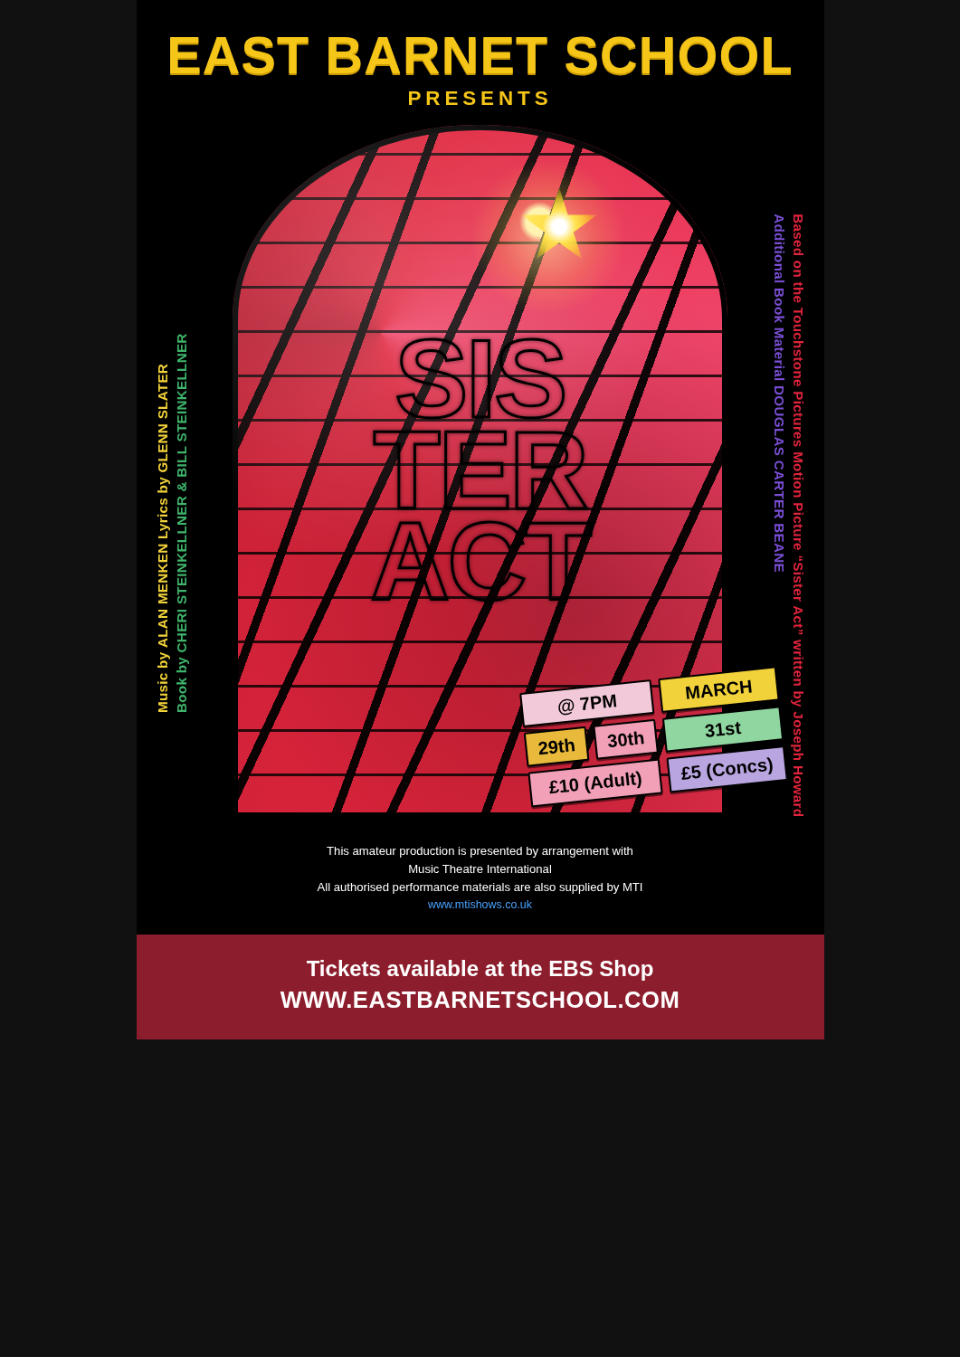East Barnet School
Presents
Music by Alan Menken Lyrics by Glenn Slater
Book by Cheri Steinkellner & Bill Steinkellner
Based on the Touchstone Pictures Motion Picture “Sister Act” written by Joseph Howard
Additional Book Material Douglas Carter Beane
Sis ter Act
@ 7PM
MARCH
29th
30th
31st
£10 (Adult)
£5 (Concs)
This amateur production is presented by arrangement with
Music Theatre International
All authorised performance materials are also supplied by MTI
www.mtishows.co.uk
Tickets available at the EBS Shop
www.eastbarnetschool.com